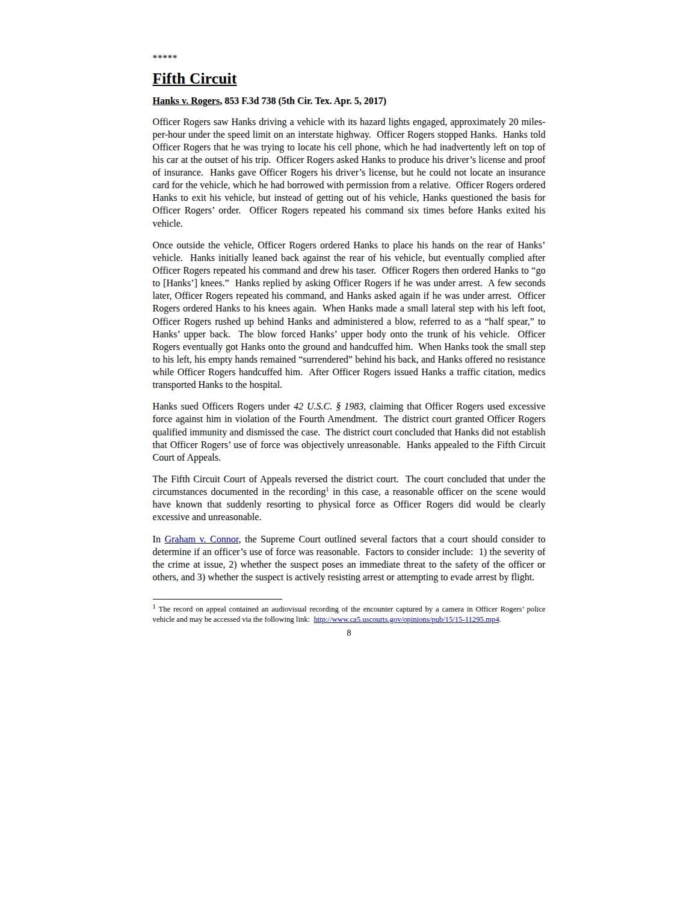*****
Fifth Circuit
Hanks v. Rogers, 853 F.3d 738 (5th Cir. Tex. Apr. 5, 2017)
Officer Rogers saw Hanks driving a vehicle with its hazard lights engaged, approximately 20 miles-per-hour under the speed limit on an interstate highway. Officer Rogers stopped Hanks. Hanks told Officer Rogers that he was trying to locate his cell phone, which he had inadvertently left on top of his car at the outset of his trip. Officer Rogers asked Hanks to produce his driver’s license and proof of insurance. Hanks gave Officer Rogers his driver’s license, but he could not locate an insurance card for the vehicle, which he had borrowed with permission from a relative. Officer Rogers ordered Hanks to exit his vehicle, but instead of getting out of his vehicle, Hanks questioned the basis for Officer Rogers’ order. Officer Rogers repeated his command six times before Hanks exited his vehicle.
Once outside the vehicle, Officer Rogers ordered Hanks to place his hands on the rear of Hanks’ vehicle. Hanks initially leaned back against the rear of his vehicle, but eventually complied after Officer Rogers repeated his command and drew his taser. Officer Rogers then ordered Hanks to “go to [Hanks’] knees.” Hanks replied by asking Officer Rogers if he was under arrest. A few seconds later, Officer Rogers repeated his command, and Hanks asked again if he was under arrest. Officer Rogers ordered Hanks to his knees again. When Hanks made a small lateral step with his left foot, Officer Rogers rushed up behind Hanks and administered a blow, referred to as a “half spear,” to Hanks’ upper back. The blow forced Hanks’ upper body onto the trunk of his vehicle. Officer Rogers eventually got Hanks onto the ground and handcuffed him. When Hanks took the small step to his left, his empty hands remained “surrendered” behind his back, and Hanks offered no resistance while Officer Rogers handcuffed him. After Officer Rogers issued Hanks a traffic citation, medics transported Hanks to the hospital.
Hanks sued Officers Rogers under 42 U.S.C. § 1983, claiming that Officer Rogers used excessive force against him in violation of the Fourth Amendment. The district court granted Officer Rogers qualified immunity and dismissed the case. The district court concluded that Hanks did not establish that Officer Rogers’ use of force was objectively unreasonable. Hanks appealed to the Fifth Circuit Court of Appeals.
The Fifth Circuit Court of Appeals reversed the district court. The court concluded that under the circumstances documented in the recording1 in this case, a reasonable officer on the scene would have known that suddenly resorting to physical force as Officer Rogers did would be clearly excessive and unreasonable.
In Graham v. Connor, the Supreme Court outlined several factors that a court should consider to determine if an officer’s use of force was reasonable. Factors to consider include: 1) the severity of the crime at issue, 2) whether the suspect poses an immediate threat to the safety of the officer or others, and 3) whether the suspect is actively resisting arrest or attempting to evade arrest by flight.
1 The record on appeal contained an audiovisual recording of the encounter captured by a camera in Officer Rogers’ police vehicle and may be accessed via the following link: http://www.ca5.uscourts.gov/opinions/pub/15/15-11295.mp4.
8